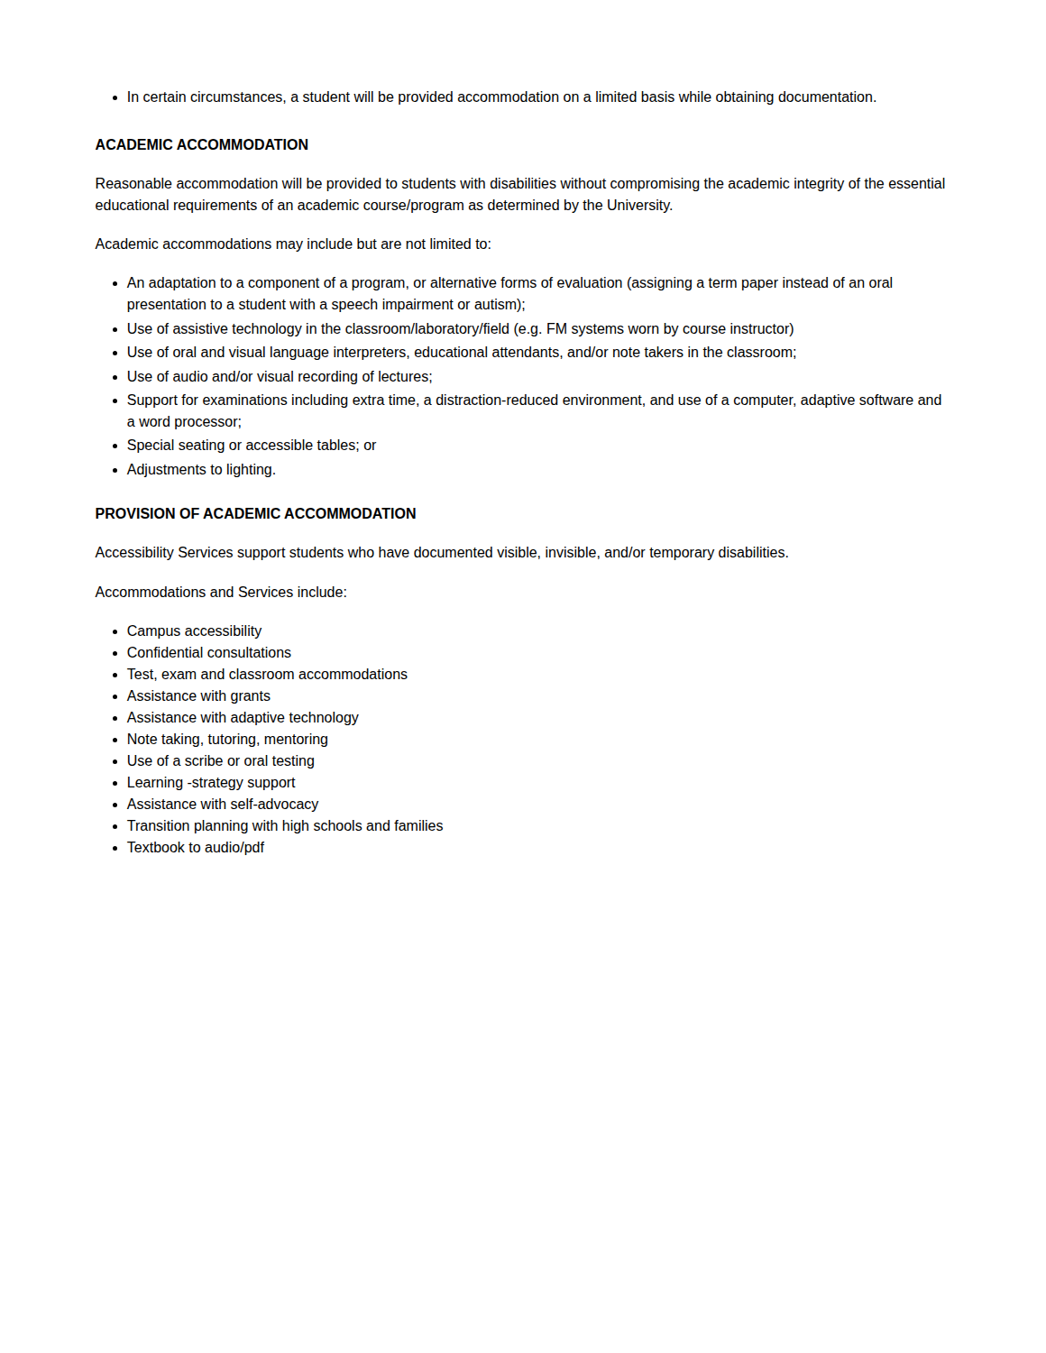In certain circumstances, a student will be provided accommodation on a limited basis while obtaining documentation.
Academic Accommodation
Reasonable accommodation will be provided to students with disabilities without compromising the academic integrity of the essential educational requirements of an academic course/program as determined by the University.
Academic accommodations may include but are not limited to:
An adaptation to a component of a program, or alternative forms of evaluation (assigning a term paper instead of an oral presentation to a student with a speech impairment or autism);
Use of assistive technology in the classroom/laboratory/field (e.g. FM systems worn by course instructor)
Use of oral and visual language interpreters, educational attendants, and/or note takers in the classroom;
Use of audio and/or visual recording of lectures;
Support for examinations including extra time, a distraction-reduced environment, and use of a computer, adaptive software and a word processor;
Special seating or accessible tables; or
Adjustments to lighting.
Provision of Academic Accommodation
Accessibility Services support students who have documented visible, invisible, and/or temporary disabilities.
Accommodations and Services include:
Campus accessibility
Confidential consultations
Test, exam and classroom accommodations
Assistance with grants
Assistance with adaptive technology
Note taking, tutoring, mentoring
Use of a scribe or oral testing
Learning -strategy support
Assistance with self-advocacy
Transition planning with high schools and families
Textbook to audio/pdf